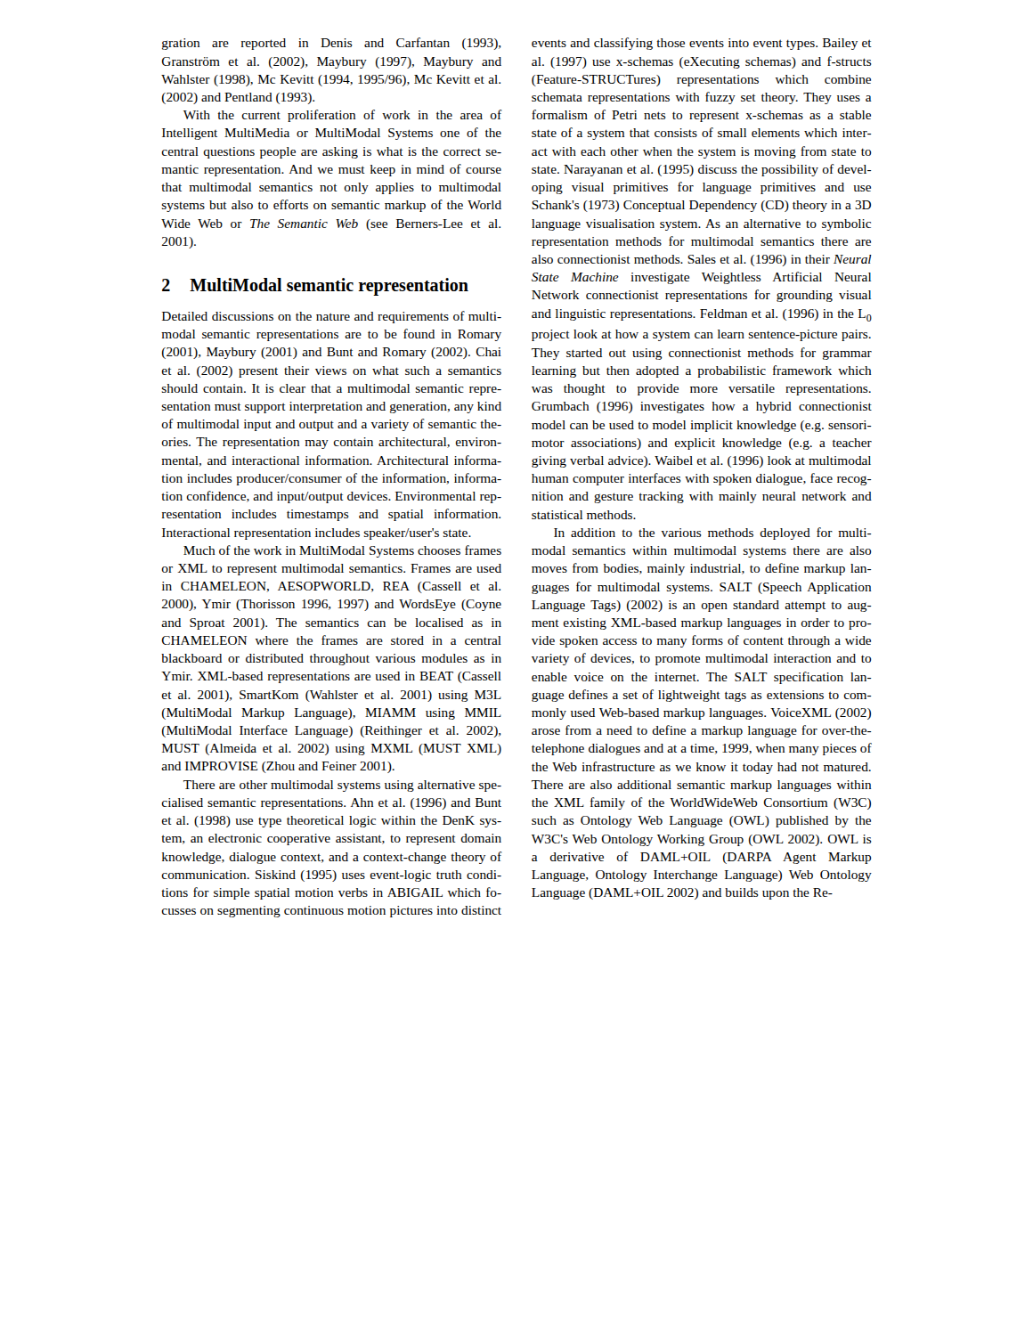gration are reported in Denis and Carfantan (1993), Granström et al. (2002), Maybury (1997), Maybury and Wahlster (1998), Mc Kevitt (1994, 1995/96), Mc Kevitt et al. (2002) and Pentland (1993).
With the current proliferation of work in the area of Intelligent MultiMedia or MultiModal Systems one of the central questions people are asking is what is the correct semantic representation. And we must keep in mind of course that multimodal semantics not only applies to multimodal systems but also to efforts on semantic markup of the World Wide Web or The Semantic Web (see Berners-Lee et al. 2001).
2 MultiModal semantic representation
Detailed discussions on the nature and requirements of multimodal semantic representations are to be found in Romary (2001), Maybury (2001) and Bunt and Romary (2002). Chai et al. (2002) present their views on what such a semantics should contain. It is clear that a multimodal semantic representation must support interpretation and generation, any kind of multimodal input and output and a variety of semantic theories. The representation may contain architectural, environmental, and interactional information. Architectural information includes producer/consumer of the information, information confidence, and input/output devices. Environmental representation includes timestamps and spatial information. Interactional representation includes speaker/user's state.
Much of the work in MultiModal Systems chooses frames or XML to represent multimodal semantics. Frames are used in CHAMELEON, AESOPWORLD, REA (Cassell et al. 2000), Ymir (Thorisson 1996, 1997) and WordsEye (Coyne and Sproat 2001). The semantics can be localised as in CHAMELEON where the frames are stored in a central blackboard or distributed throughout various modules as in Ymir. XML-based representations are used in BEAT (Cassell et al. 2001), SmartKom (Wahlster et al. 2001) using M3L (MultiModal Markup Language), MIAMM using MMIL (MultiModal Interface Language) (Reithinger et al. 2002), MUST (Almeida et al. 2002) using MXML (MUST XML) and IMPROVISE (Zhou and Feiner 2001).
There are other multimodal systems using alternative specialised semantic representations. Ahn et al. (1996) and Bunt et al. (1998) use type theoretical logic within the DenK system, an electronic cooperative assistant, to represent domain knowledge, dialogue context, and a context-change theory of communication. Siskind (1995) uses event-logic truth conditions for simple spatial motion verbs in ABIGAIL which focusses on segmenting continuous motion pictures into distinct events and classifying those events into event types. Bailey et al. (1997) use x-schemas (eXecuting schemas) and f-structs (Feature-STRUCTures) representations which combine schemata representations with fuzzy set theory. They uses a formalism of Petri nets to represent x-schemas as a stable state of a system that consists of small elements which interact with each other when the system is moving from state to state. Narayanan et al. (1995) discuss the possibility of developing visual primitives for language primitives and use Schank's (1973) Conceptual Dependency (CD) theory in a 3D language visualisation system. As an alternative to symbolic representation methods for multimodal semantics there are also connectionist methods. Sales et al. (1996) in their Neural State Machine investigate Weightless Artificial Neural Network connectionist representations for grounding visual and linguistic representations. Feldman et al. (1996) in the L0 project look at how a system can learn sentence-picture pairs. They started out using connectionist methods for grammar learning but then adopted a probabilistic framework which was thought to provide more versatile representations. Grumbach (1996) investigates how a hybrid connectionist model can be used to model implicit knowledge (e.g. sensorimotor associations) and explicit knowledge (e.g. a teacher giving verbal advice). Waibel et al. (1996) look at multimodal human computer interfaces with spoken dialogue, face recognition and gesture tracking with mainly neural network and statistical methods.
In addition to the various methods deployed for multimodal semantics within multimodal systems there are also moves from bodies, mainly industrial, to define markup languages for multimodal systems. SALT (Speech Application Language Tags) (2002) is an open standard attempt to augment existing XML-based markup languages in order to provide spoken access to many forms of content through a wide variety of devices, to promote multimodal interaction and to enable voice on the internet. The SALT specification language defines a set of lightweight tags as extensions to commonly used Web-based markup languages. VoiceXML (2002) arose from a need to define a markup language for over-the-telephone dialogues and at a time, 1999, when many pieces of the Web infrastructure as we know it today had not matured. There are also additional semantic markup languages within the XML family of the WorldWideWeb Consortium (W3C) such as Ontology Web Language (OWL) published by the W3C's Web Ontology Working Group (OWL 2002). OWL is a derivative of DAML+OIL (DARPA Agent Markup Language, Ontology Interchange Language) Web Ontology Language (DAML+OIL 2002) and builds upon the Re-